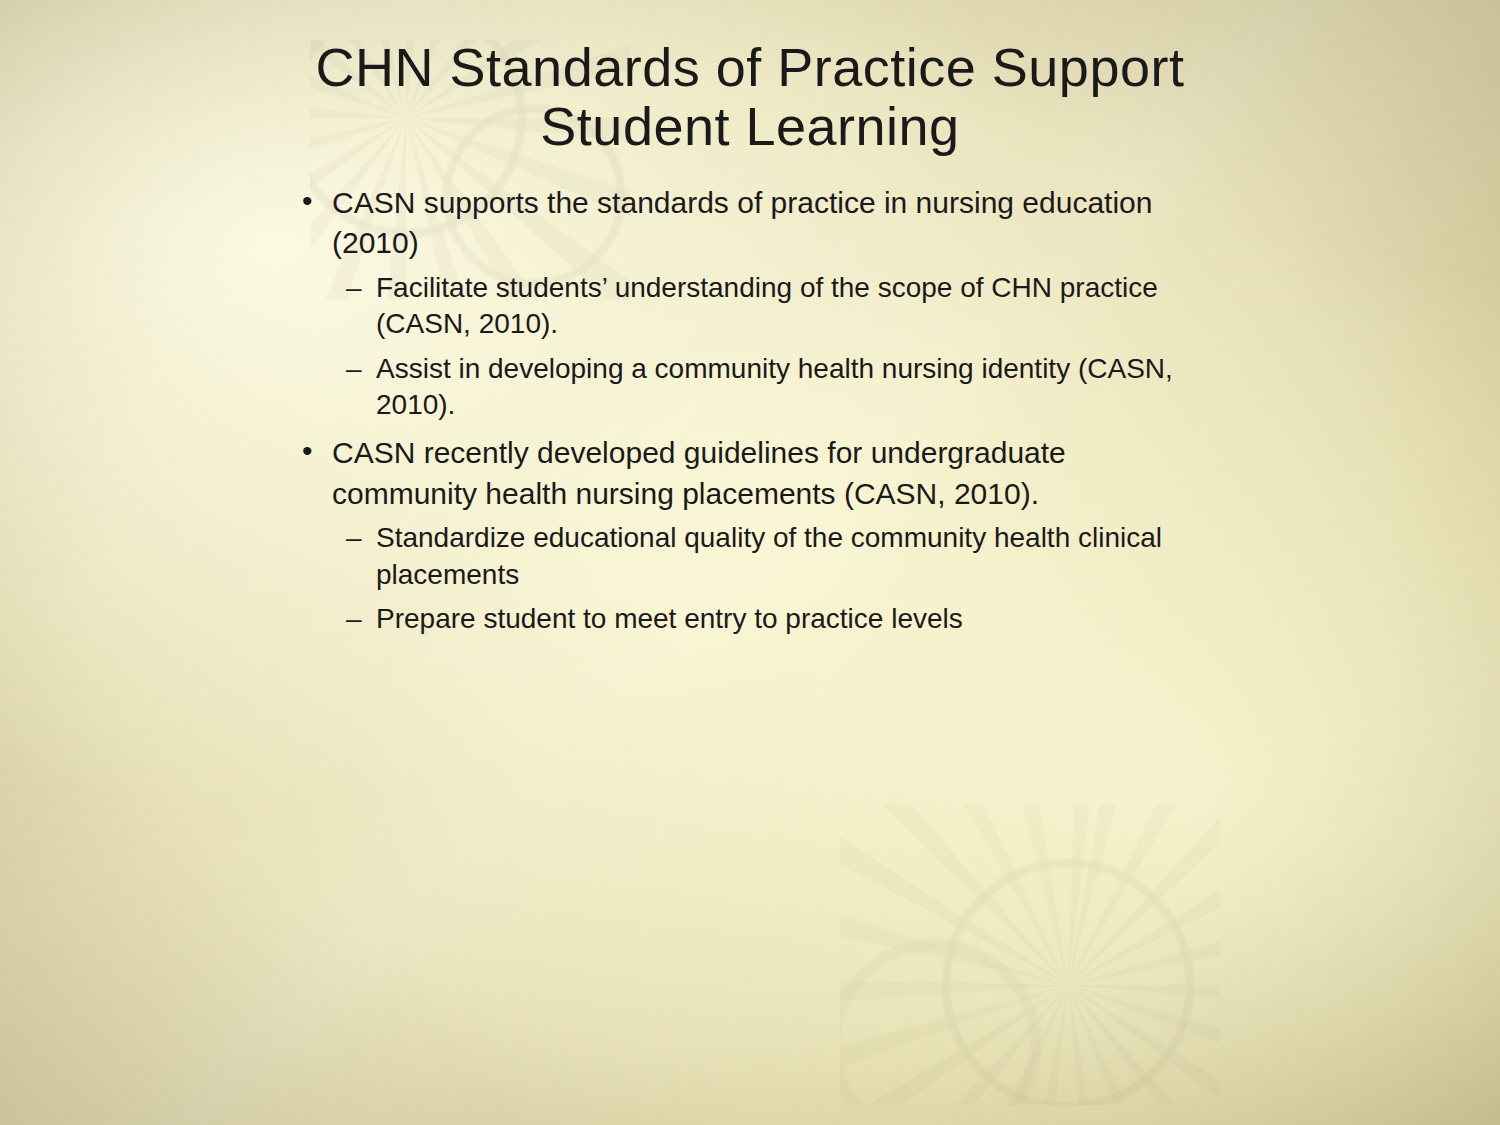CHN Standards of Practice Support Student Learning
CASN supports the standards of practice in nursing education (2010)
Facilitate students’ understanding of the scope of CHN practice (CASN, 2010).
Assist in developing a community health nursing identity (CASN, 2010).
CASN recently developed guidelines for undergraduate community health nursing placements (CASN, 2010).
Standardize educational quality of the community health clinical placements
Prepare student to meet entry to practice levels